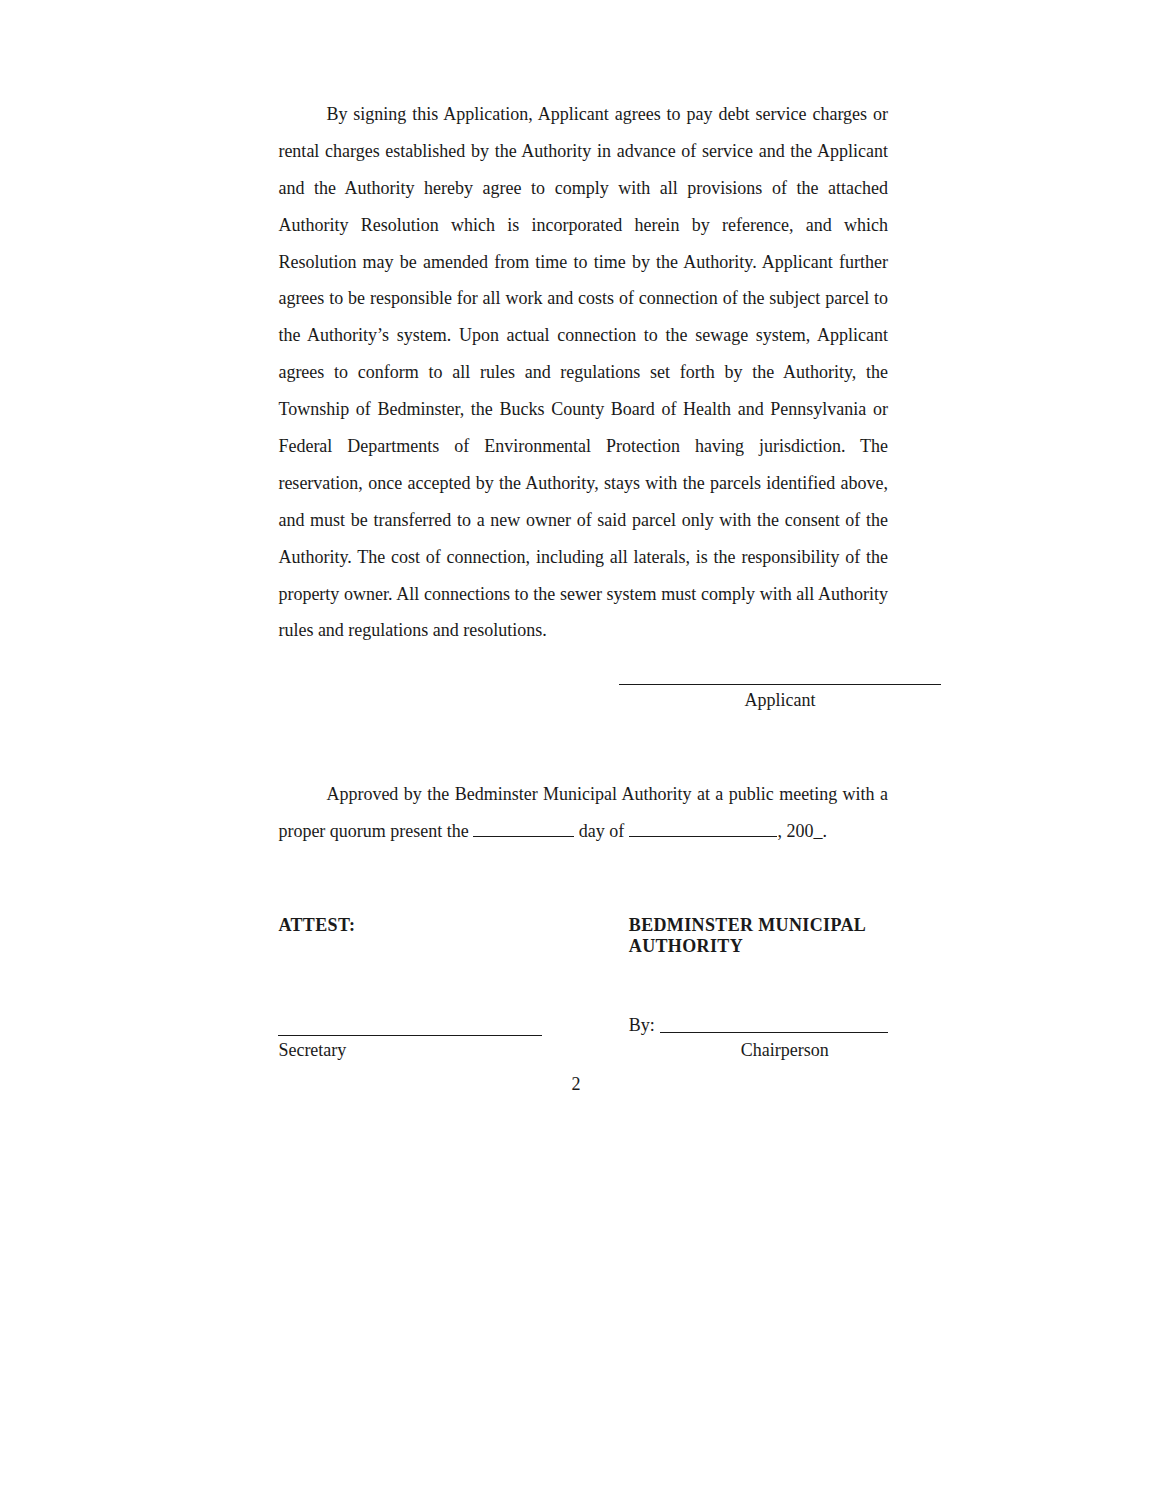By signing this Application, Applicant agrees to pay debt service charges or rental charges established by the Authority in advance of service and the Applicant and the Authority hereby agree to comply with all provisions of the attached Authority Resolution which is incorporated herein by reference, and which Resolution may be amended from time to time by the Authority. Applicant further agrees to be responsible for all work and costs of connection of the subject parcel to the Authority’s system. Upon actual connection to the sewage system, Applicant agrees to conform to all rules and regulations set forth by the Authority, the Township of Bedminster, the Bucks County Board of Health and Pennsylvania or Federal Departments of Environmental Protection having jurisdiction. The reservation, once accepted by the Authority, stays with the parcels identified above, and must be transferred to a new owner of said parcel only with the consent of the Authority. The cost of connection, including all laterals, is the responsibility of the property owner. All connections to the sewer system must comply with all Authority rules and regulations and resolutions.
Applicant
Approved by the Bedminster Municipal Authority at a public meeting with a proper quorum present the day of , 200_.
ATTEST:
BEDMINSTER MUNICIPAL AUTHORITY
Secretary
By:
Chairperson
2